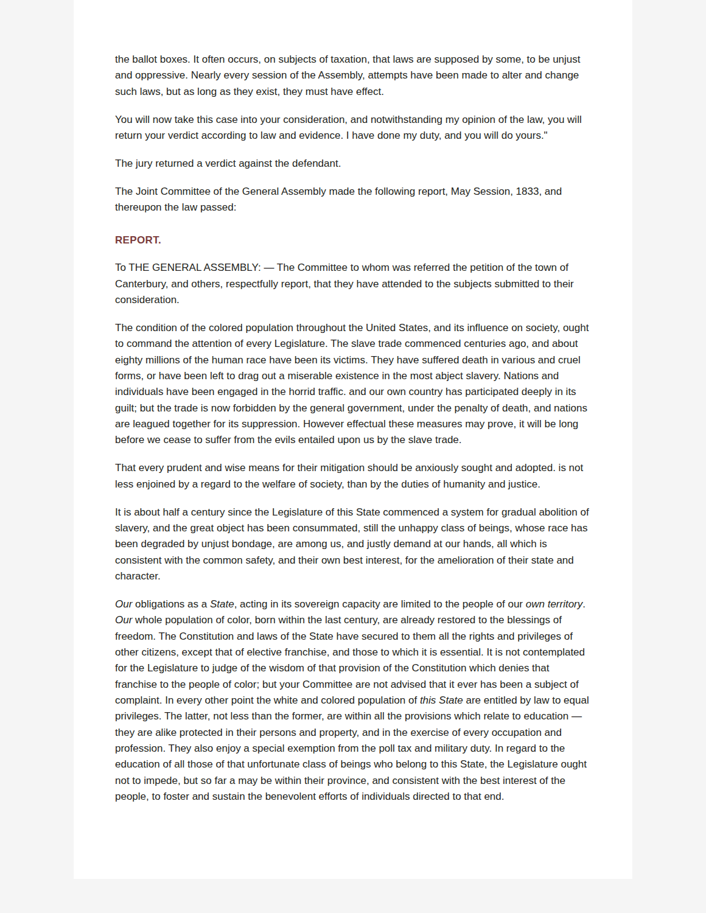the ballot boxes. It often occurs, on subjects of taxation, that laws are supposed by some, to be unjust and oppressive. Nearly every session of the Assembly, attempts have been made to alter and change such laws, but as long as they exist, they must have effect.
You will now take this case into your consideration, and notwithstanding my opinion of the law, you will return your verdict according to law and evidence. I have done my duty, and you will do yours."
The jury returned a verdict against the defendant.
The Joint Committee of the General Assembly made the following report, May Session, 1833, and thereupon the law passed:
REPORT.
To THE GENERAL ASSEMBLY: — The Committee to whom was referred the petition of the town of Canterbury, and others, respectfully report, that they have attended to the subjects submitted to their consideration.
The condition of the colored population throughout the United States, and its influence on society, ought to command the attention of every Legislature. The slave trade commenced centuries ago, and about eighty millions of the human race have been its victims. They have suffered death in various and cruel forms, or have been left to drag out a miserable existence in the most abject slavery. Nations and individuals have been engaged in the horrid traffic. and our own country has participated deeply in its guilt; but the trade is now forbidden by the general government, under the penalty of death, and nations are leagued together for its suppression. However effectual these measures may prove, it will be long before we cease to suffer from the evils entailed upon us by the slave trade.
That every prudent and wise means for their mitigation should be anxiously sought and adopted. is not less enjoined by a regard to the welfare of society, than by the duties of humanity and justice.
It is about half a century since the Legislature of this State commenced a system for gradual abolition of slavery, and the great object has been consummated, still the unhappy class of beings, whose race has been degraded by unjust bondage, are among us, and justly demand at our hands, all which is consistent with the common safety, and their own best interest, for the amelioration of their state and character.
Our obligations as a State, acting in its sovereign capacity are limited to the people of our own territory. Our whole population of color, born within the last century, are already restored to the blessings of freedom. The Constitution and laws of the State have secured to them all the rights and privileges of other citizens, except that of elective franchise, and those to which it is essential. It is not contemplated for the Legislature to judge of the wisdom of that provision of the Constitution which denies that franchise to the people of color; but your Committee are not advised that it ever has been a subject of complaint. In every other point the white and colored population of this State are entitled by law to equal privileges. The latter, not less than the former, are within all the provisions which relate to education — they are alike protected in their persons and property, and in the exercise of every occupation and profession. They also enjoy a special exemption from the poll tax and military duty. In regard to the education of all those of that unfortunate class of beings who belong to this State, the Legislature ought not to impede, but so far a may be within their province, and consistent with the best interest of the people, to foster and sustain the benevolent efforts of individuals directed to that end.